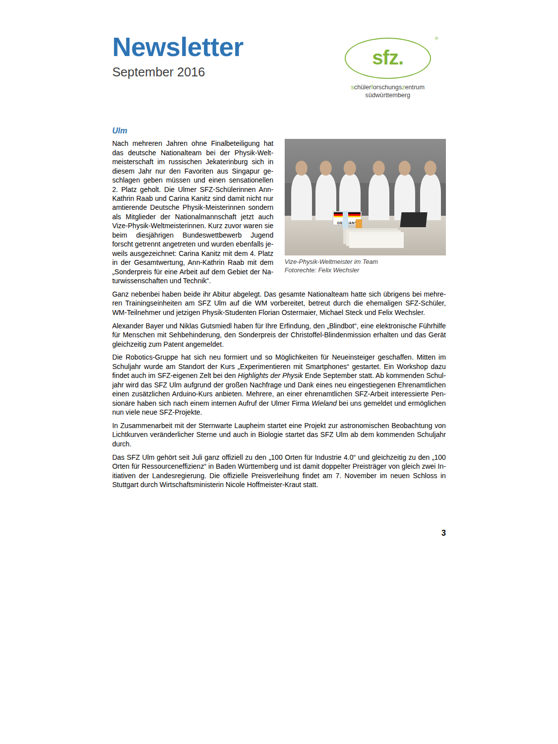Newsletter
September 2016
sfz.
®
schülerforschungszentrum
südwürttemberg
Ulm
GERMANY
Vize-Physik-Weltmeister im Team
Fotorechte: Felix Wechsler
Nach mehreren Jahren ohne Finalbeteiligung hat das deutsche Nationalteam bei der Physik-Weltmeisterschaft im russischen Jekaterinburg sich in diesem Jahr nur den Favoriten aus Singapur geschlagen geben müssen und einen sensationellen 2. Platz geholt. Die Ulmer SFZ-Schülerinnen Ann-Kathrin Raab und Carina Kanitz sind damit nicht nur amtierende Deutsche Physik-Meisterinnen sondern als Mitglieder der Nationalmannschaft jetzt auch Vize-Physik-Weltmeisterinnen. Kurz zuvor waren sie beim diesjährigen Bundeswettbewerb Jugend forscht getrennt angetreten und wurden ebenfalls jeweils ausgezeichnet: Carina Kanitz mit dem 4. Platz in der Gesamtwertung, Ann-Kathrin Raab mit dem „Sonderpreis für eine Arbeit auf dem Gebiet der Naturwissenschaften und Technik“.
Ganz nebenbei haben beide ihr Abitur abgelegt. Das gesamte Nationalteam hatte sich übrigens bei mehreren Trainingseinheiten am SFZ Ulm auf die WM vorbereitet, betreut durch die ehemaligen SFZ-Schüler, WM-Teilnehmer und jetzigen Physik-Studenten Florian Ostermaier, Michael Steck und Felix Wechsler.
Alexander Bayer und Niklas Gutsmiedl haben für Ihre Erfindung, den „Blindbot“, eine elektronische Führhilfe für Menschen mit Sehbehinderung, den Sonderpreis der Christoffel-Blindenmission erhalten und das Gerät gleichzeitig zum Patent angemeldet.
Die Robotics-Gruppe hat sich neu formiert und so Möglichkeiten für Neueinsteiger geschaffen. Mitten im Schuljahr wurde am Standort der Kurs „Experimentieren mit Smartphones“ gestartet. Ein Workshop dazu findet auch im SFZ-eigenen Zelt bei den Highlights der Physik Ende September statt. Ab kommenden Schuljahr wird das SFZ Ulm aufgrund der großen Nachfrage und Dank eines neu eingestiegenen Ehrenamtlichen einen zusätzlichen Arduino-Kurs anbieten. Mehrere, an einer ehrenamtlichen SFZ-Arbeit interessierte Pensionäre haben sich nach einem internen Aufruf der Ulmer Firma Wieland bei uns gemeldet und ermöglichen nun viele neue SFZ-Projekte.
In Zusammenarbeit mit der Sternwarte Laupheim startet eine Projekt zur astronomischen Beobachtung von Lichtkurven veränderlicher Sterne und auch in Biologie startet das SFZ Ulm ab dem kommenden Schuljahr durch.
Das SFZ Ulm gehört seit Juli ganz offiziell zu den „100 Orten für Industrie 4.0“ und gleichzeitig zu den „100 Orten für Ressourceneffizienz“ in Baden Württemberg und ist damit doppelter Preisträger von gleich zwei Initiativen der Landesregierung. Die offizielle Preisverleihung findet am 7. November im neuen Schloss in Stuttgart durch Wirtschaftsministerin Nicole Hoffmeister-Kraut statt.
3